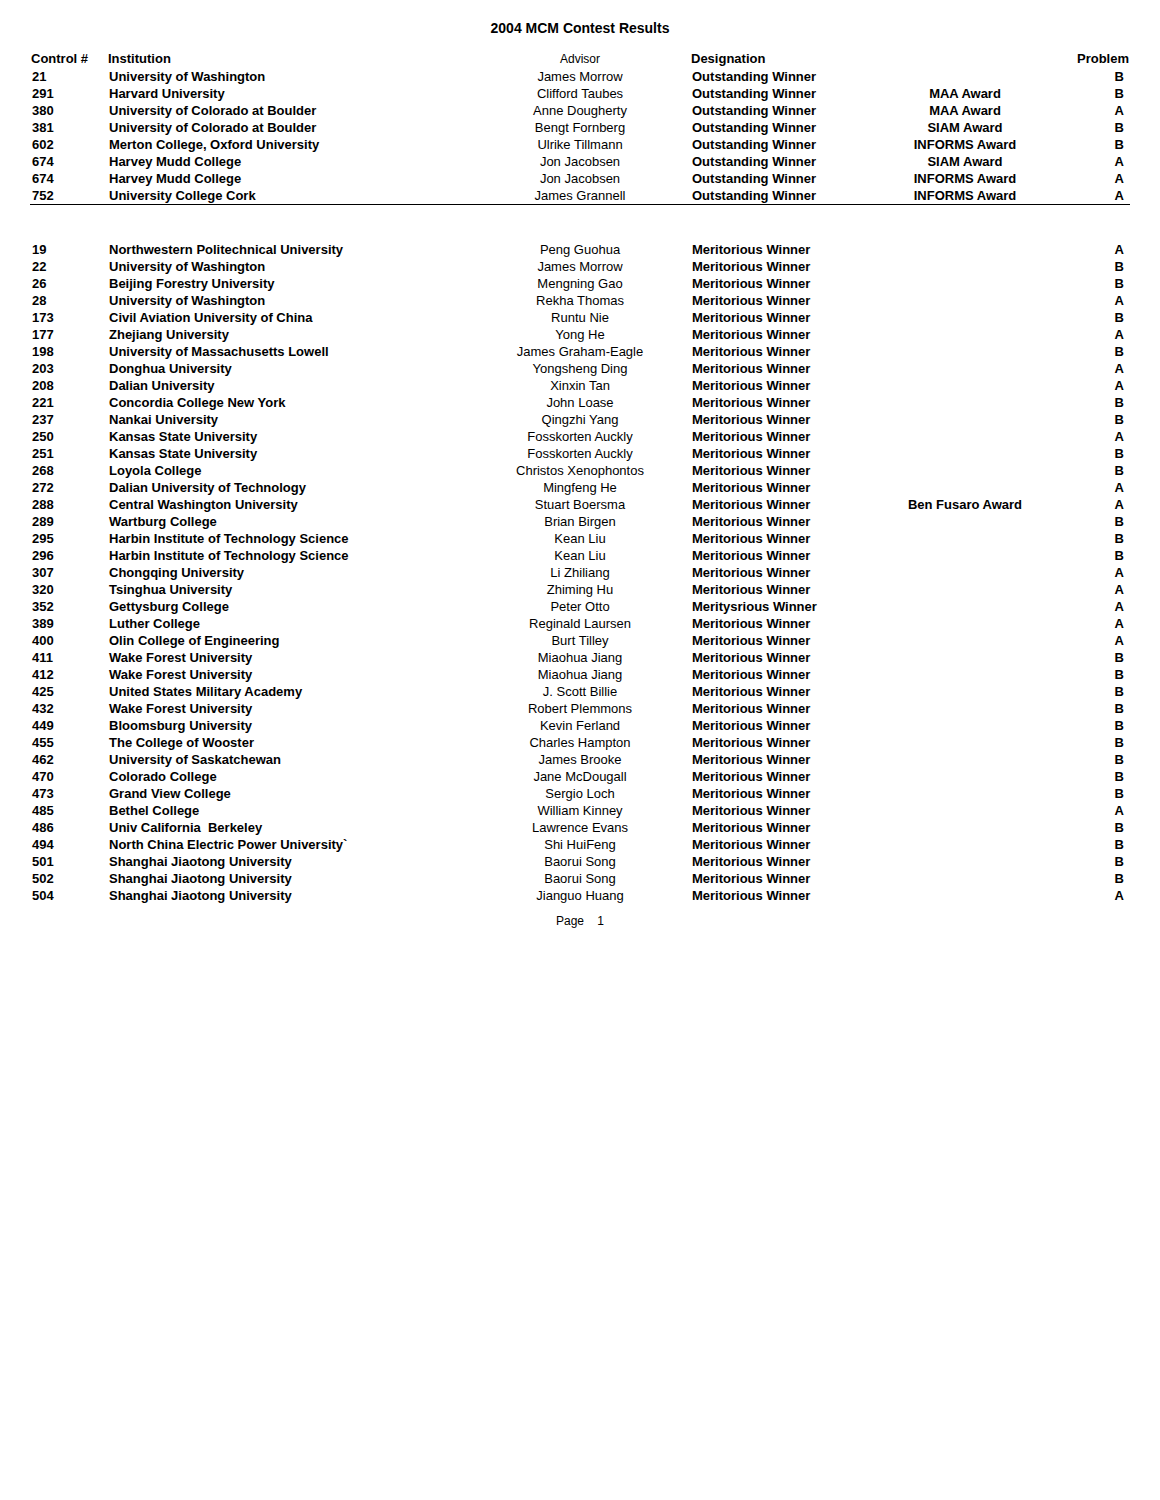2004 MCM Contest Results
| Control # | Institution | Advisor | Designation | | Problem |
| --- | --- | --- | --- | --- | --- |
| 21 | University of Washington | James Morrow | Outstanding Winner | | B |
| 291 | Harvard University | Clifford Taubes | Outstanding Winner | MAA Award | B |
| 380 | University of Colorado at Boulder | Anne Dougherty | Outstanding Winner | MAA Award | A |
| 381 | University of Colorado at Boulder | Bengt Fornberg | Outstanding Winner | SIAM Award | B |
| 602 | Merton College, Oxford University | Ulrike Tillmann | Outstanding Winner | INFORMS Award | B |
| 674 | Harvey Mudd College | Jon Jacobsen | Outstanding Winner | SIAM Award | A |
| 674 | Harvey Mudd College | Jon Jacobsen | Outstanding Winner | INFORMS Award | A |
| 752 | University College Cork | James Grannell | Outstanding Winner | INFORMS Award | A |
| 19 | Northwestern Politechnical University | Peng Guohua | Meritorious Winner | | A |
| 22 | University of Washington | James Morrow | Meritorious Winner | | B |
| 26 | Beijing Forestry University | Mengning Gao | Meritorious Winner | | B |
| 28 | University of Washington | Rekha Thomas | Meritorious Winner | | A |
| 173 | Civil Aviation University of China | Runtu Nie | Meritorious Winner | | B |
| 177 | Zhejiang University | Yong He | Meritorious Winner | | A |
| 198 | University of Massachusetts Lowell | James Graham-Eagle | Meritorious Winner | | B |
| 203 | Donghua University | Yongsheng Ding | Meritorious Winner | | A |
| 208 | Dalian University | Xinxin Tan | Meritorious Winner | | A |
| 221 | Concordia College New York | John Loase | Meritorious Winner | | B |
| 237 | Nankai University | Qingzhi Yang | Meritorious Winner | | B |
| 250 | Kansas State University | Fosskorten Auckly | Meritorious Winner | | A |
| 251 | Kansas State University | Fosskorten Auckly | Meritorious Winner | | B |
| 268 | Loyola College | Christos Xenophontos | Meritorious Winner | | B |
| 272 | Dalian University of Technology | Mingfeng He | Meritorious Winner | | A |
| 288 | Central Washington University | Stuart Boersma | Meritorious Winner | Ben Fusaro Award | A |
| 289 | Wartburg College | Brian Birgen | Meritorious Winner | | B |
| 295 | Harbin Institute of Technology Science | Kean Liu | Meritorious Winner | | B |
| 296 | Harbin Institute of Technology Science | Kean Liu | Meritorious Winner | | B |
| 307 | Chongqing University | Li Zhiliang | Meritorious Winner | | A |
| 320 | Tsinghua University | Zhiming Hu | Meritorious Winner | | A |
| 352 | Gettysburg College | Peter Otto | Meritysrious Winner | | A |
| 389 | Luther College | Reginald Laursen | Meritorious Winner | | A |
| 400 | Olin College of Engineering | Burt Tilley | Meritorious Winner | | A |
| 411 | Wake Forest University | Miaohua Jiang | Meritorious Winner | | B |
| 412 | Wake Forest University | Miaohua Jiang | Meritorious Winner | | B |
| 425 | United States Military Academy | J. Scott Billie | Meritorious Winner | | B |
| 432 | Wake Forest University | Robert Plemmons | Meritorious Winner | | B |
| 449 | Bloomsburg University | Kevin Ferland | Meritorious Winner | | B |
| 455 | The College of Wooster | Charles Hampton | Meritorious Winner | | B |
| 462 | University of Saskatchewan | James Brooke | Meritorious Winner | | B |
| 470 | Colorado College | Jane McDougall | Meritorious Winner | | B |
| 473 | Grand View College | Sergio Loch | Meritorious Winner | | B |
| 485 | Bethel College | William Kinney | Meritorious Winner | | A |
| 486 | Univ California Berkeley | Lawrence Evans | Meritorious Winner | | B |
| 494 | North China Electric Power University` | Shi HuiFeng | Meritorious Winner | | B |
| 501 | Shanghai Jiaotong University | Baorui Song | Meritorious Winner | | B |
| 502 | Shanghai Jiaotong University | Baorui Song | Meritorious Winner | | B |
| 504 | Shanghai Jiaotong University | Jianguo Huang | Meritorious Winner | | A |
Page 1